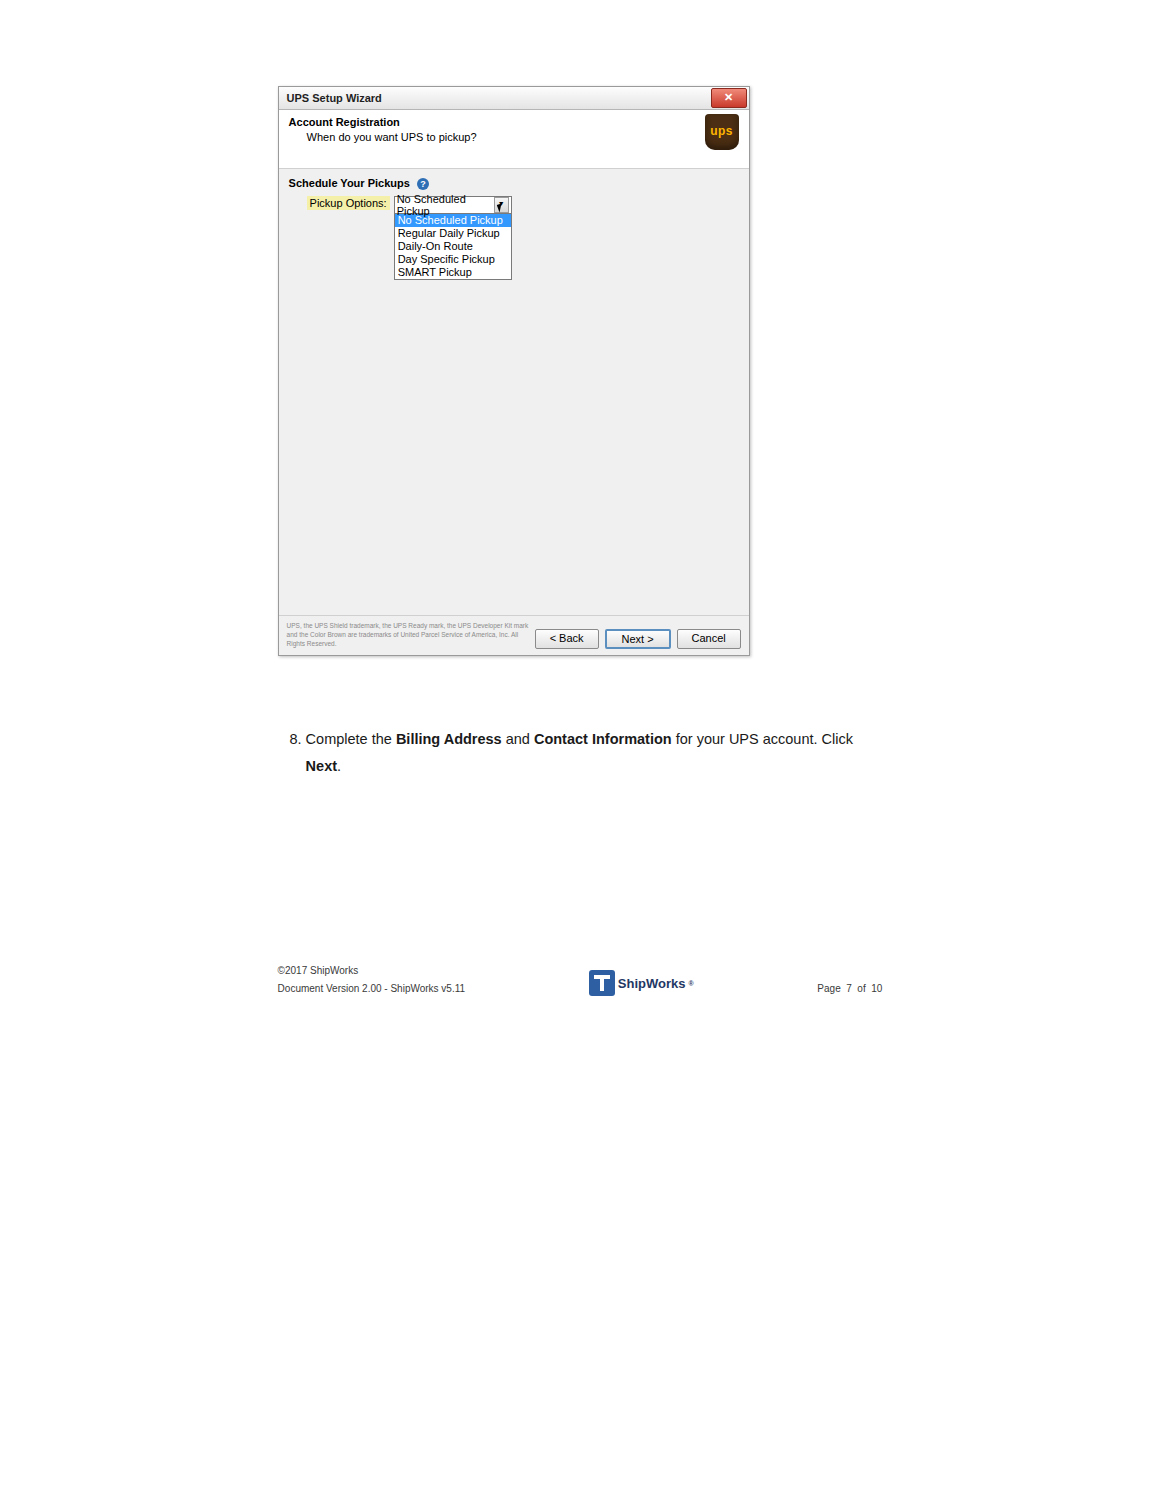UPS Setup Wizard ✕
Account Registration
When do you want UPS to pickup?
ups
Schedule Your Pickups ?
Pickup Options:
No Scheduled Pickup ▼
No Scheduled Pickup
Regular Daily Pickup
Daily-On Route
Day Specific Pickup
SMART Pickup
UPS, the UPS Shield trademark, the UPS Ready mark, the UPS Developer Kit mark and the Color Brown are trademarks of United Parcel Service of America, Inc. All Rights Reserved.
< Back
Next >
Cancel
Complete the Billing Address and Contact Information for your UPS account. Click Next.
©2017 ShipWorks
Document Version 2.00 - ShipWorks v5.11
ShipWorks®
Page 7 of 10